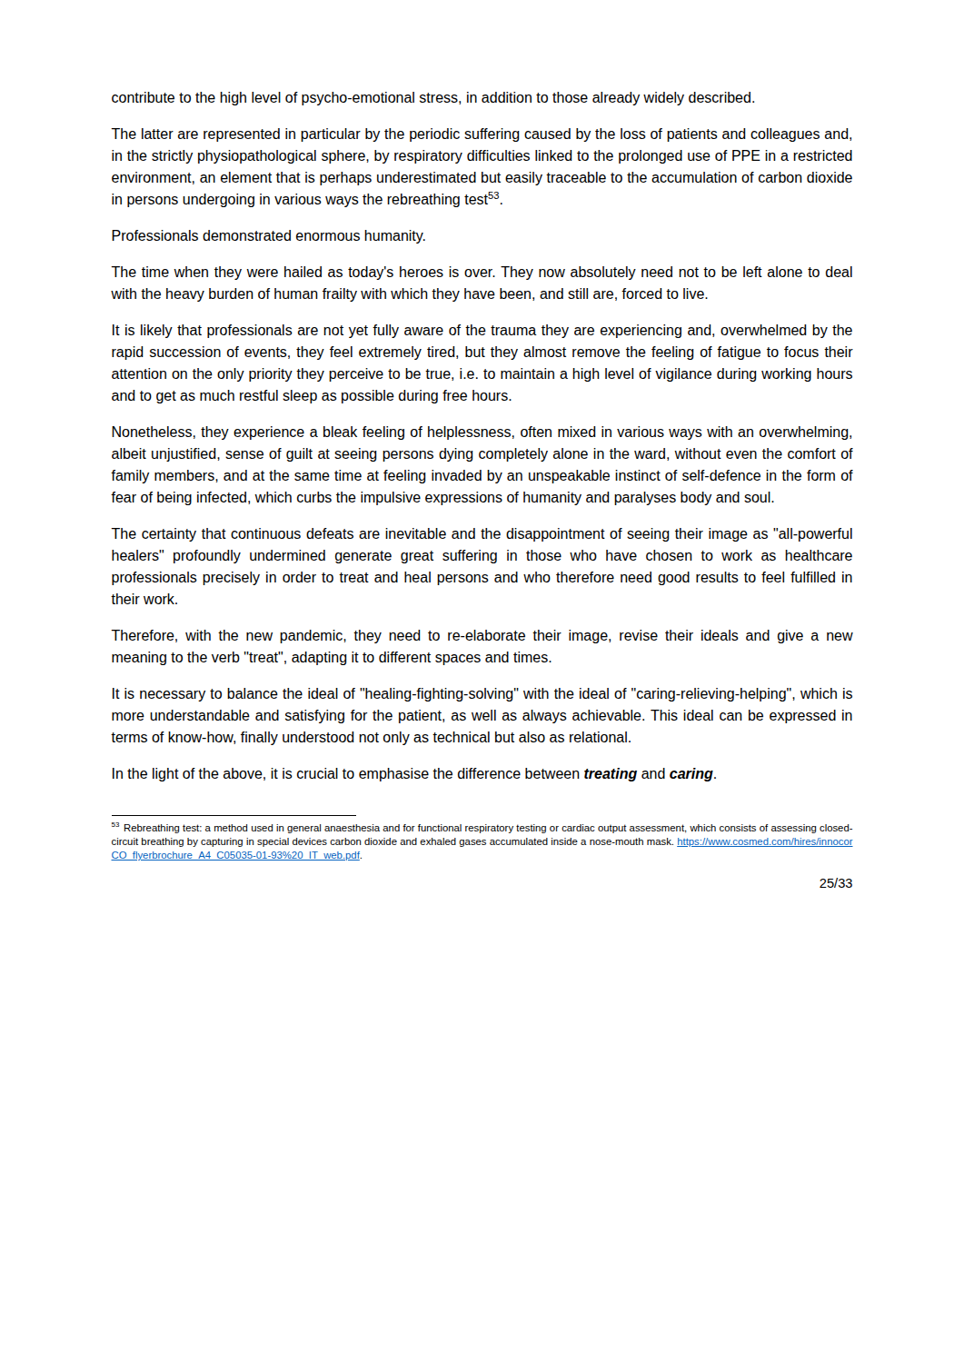contribute to the high level of psycho-emotional stress, in addition to those already widely described.
The latter are represented in particular by the periodic suffering caused by the loss of patients and colleagues and, in the strictly physiopathological sphere, by respiratory difficulties linked to the prolonged use of PPE in a restricted environment, an element that is perhaps underestimated but easily traceable to the accumulation of carbon dioxide in persons undergoing in various ways the rebreathing test53.
Professionals demonstrated enormous humanity.
The time when they were hailed as today's heroes is over. They now absolutely need not to be left alone to deal with the heavy burden of human frailty with which they have been, and still are, forced to live.
It is likely that professionals are not yet fully aware of the trauma they are experiencing and, overwhelmed by the rapid succession of events, they feel extremely tired, but they almost remove the feeling of fatigue to focus their attention on the only priority they perceive to be true, i.e. to maintain a high level of vigilance during working hours and to get as much restful sleep as possible during free hours.
Nonetheless, they experience a bleak feeling of helplessness, often mixed in various ways with an overwhelming, albeit unjustified, sense of guilt at seeing persons dying completely alone in the ward, without even the comfort of family members, and at the same time at feeling invaded by an unspeakable instinct of self-defence in the form of fear of being infected, which curbs the impulsive expressions of humanity and paralyses body and soul.
The certainty that continuous defeats are inevitable and the disappointment of seeing their image as "all-powerful healers" profoundly undermined generate great suffering in those who have chosen to work as healthcare professionals precisely in order to treat and heal persons and who therefore need good results to feel fulfilled in their work.
Therefore, with the new pandemic, they need to re-elaborate their image, revise their ideals and give a new meaning to the verb "treat", adapting it to different spaces and times.
It is necessary to balance the ideal of "healing-fighting-solving" with the ideal of "caring-relieving-helping", which is more understandable and satisfying for the patient, as well as always achievable. This ideal can be expressed in terms of know-how, finally understood not only as technical but also as relational.
In the light of the above, it is crucial to emphasise the difference between treating and caring.
53Rebreathing test: a method used in general anaesthesia and for functional respiratory testing or cardiac output assessment, which consists of assessing closed-circuit breathing by capturing in special devices carbon dioxide and exhaled gases accumulated inside a nose-mouth mask. https://www.cosmed.com/hires/innocorCO_flyerbrochure_A4_C05035-01-93%20_IT_web.pdf.
25/33